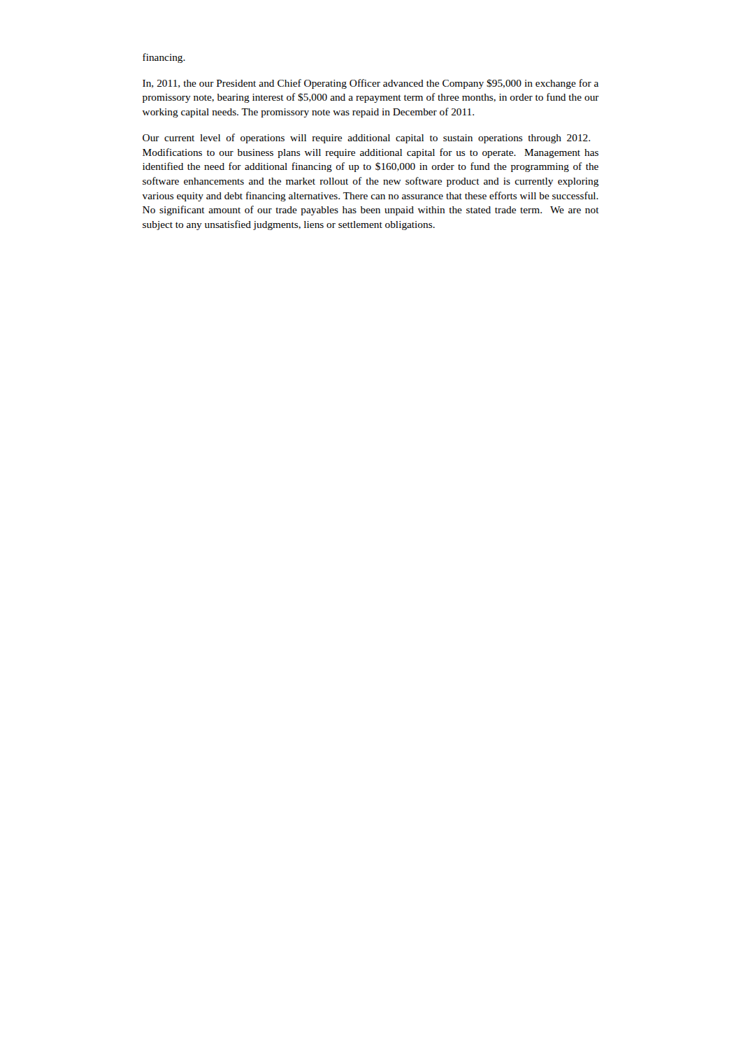financing.
In, 2011, the our President and Chief Operating Officer advanced the Company $95,000 in exchange for a promissory note, bearing interest of $5,000 and a repayment term of three months, in order to fund the our working capital needs. The promissory note was repaid in December of 2011.
Our current level of operations will require additional capital to sustain operations through 2012. Modifications to our business plans will require additional capital for us to operate. Management has identified the need for additional financing of up to $160,000 in order to fund the programming of the software enhancements and the market rollout of the new software product and is currently exploring various equity and debt financing alternatives. There can no assurance that these efforts will be successful. No significant amount of our trade payables has been unpaid within the stated trade term. We are not subject to any unsatisfied judgments, liens or settlement obligations.